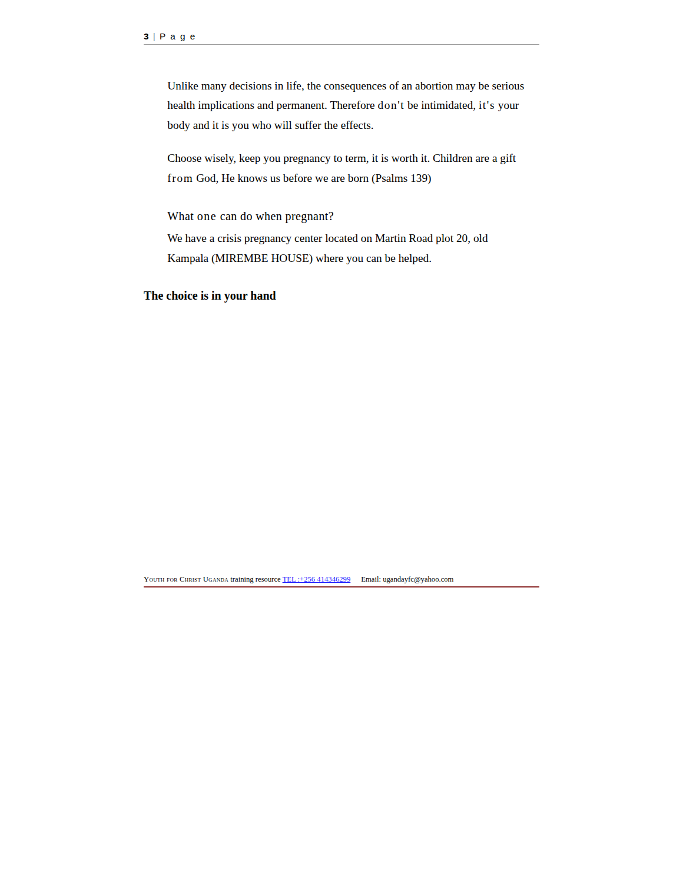3 | P a g e
Unlike many decisions in life, the consequences of an abortion may be serious health implications and permanent. Therefore don't be intimidated, it's your body and it is you who will suffer the effects.
Choose wisely, keep you pregnancy to term, it is worth it. Children are a gift from God, He knows us before we are born (Psalms 139)
What one can do when pregnant?
We have a crisis pregnancy center located on Martin Road plot 20, old Kampala (MIREMBE HOUSE) where you can be helped.
The choice is in your hand
Youth for Christ Uganda training resource TEL :+256 414346299 Email: ugandayfc@yahoo.com